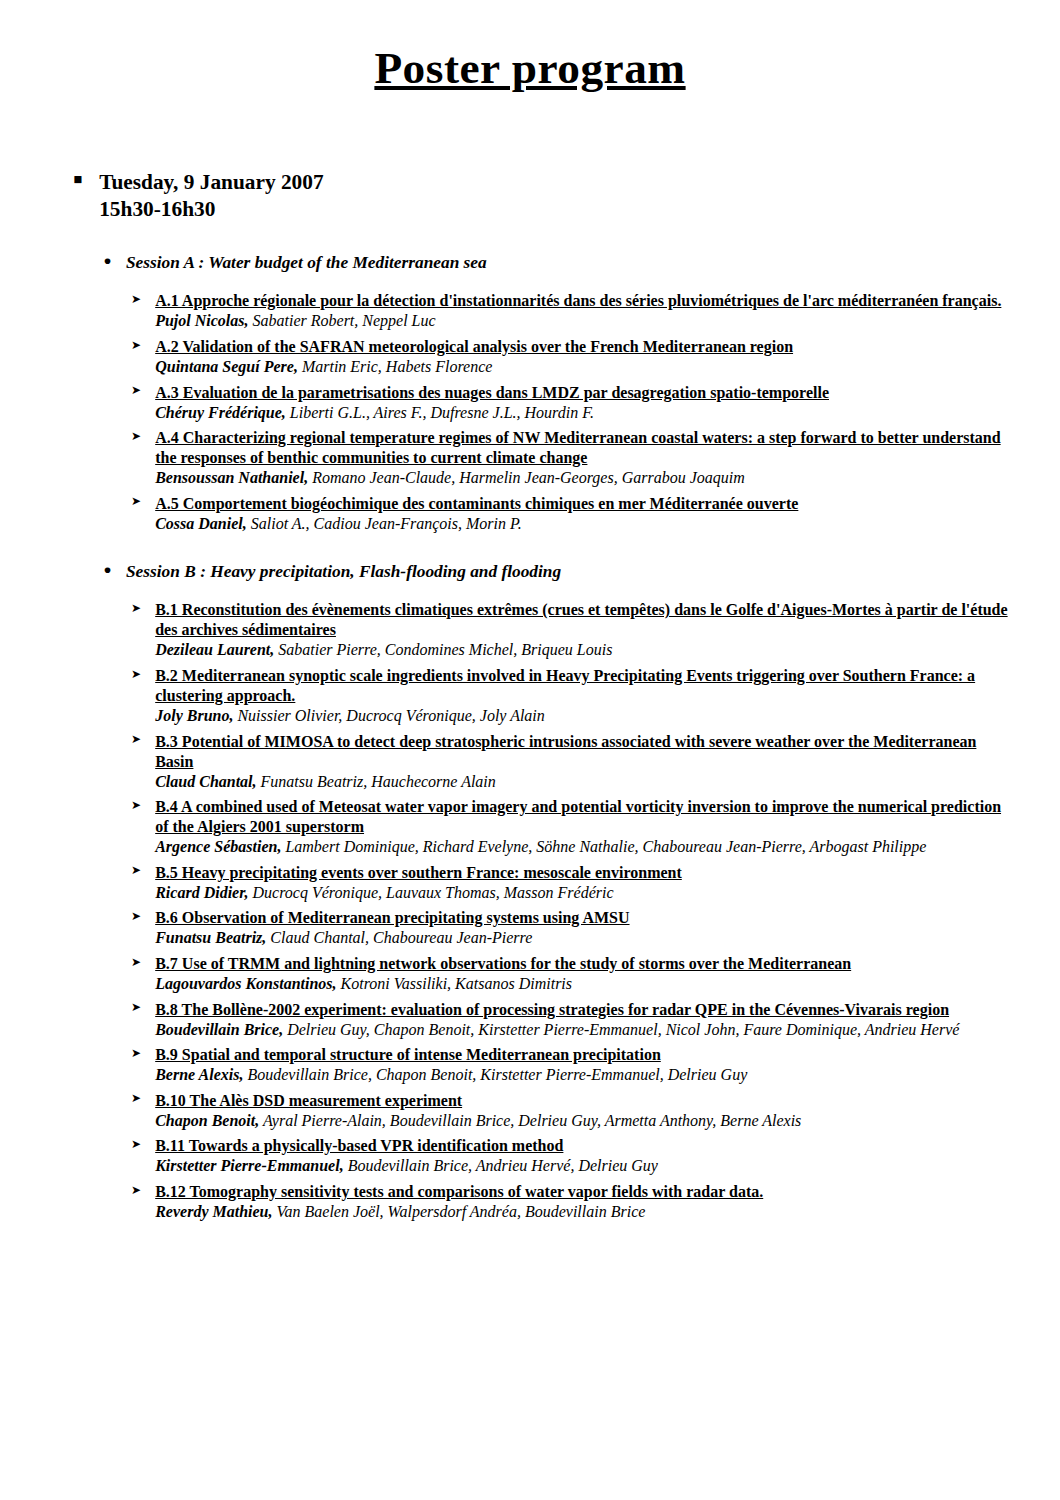Poster program
Tuesday, 9 January 2007 15h30-16h30
Session A : Water budget of the Mediterranean sea
A.1 Approche régionale pour la détection d'instationnarités dans des séries pluviométriques de l'arc méditerranéen français. Pujol Nicolas, Sabatier Robert, Neppel Luc
A.2 Validation of the SAFRAN meteorological analysis over the French Mediterranean region Quintana Seguí Pere, Martin Eric, Habets Florence
A.3 Evaluation de la parametrisations des nuages dans LMDZ par desagregation spatio-temporelle Chéruy Frédérique, Liberti G.L., Aires F., Dufresne J.L., Hourdin F.
A.4 Characterizing regional temperature regimes of NW Mediterranean coastal waters: a step forward to better understand the responses of benthic communities to current climate change Bensoussan Nathaniel, Romano Jean-Claude, Harmelin Jean-Georges, Garrabou Joaquim
A.5 Comportement biogéochimique des contaminants chimiques en mer Méditerranée ouverte Cossa Daniel, Saliot A., Cadiou Jean-François, Morin P.
Session B : Heavy precipitation, Flash-flooding and flooding
B.1 Reconstitution des évènements climatiques extrêmes (crues et tempêtes) dans le Golfe d'Aigues-Mortes à partir de l'étude des archives sédimentaires Dezileau Laurent, Sabatier Pierre, Condomines Michel, Briqueu Louis
B.2 Mediterranean synoptic scale ingredients involved in Heavy Precipitating Events triggering over Southern France: a clustering approach. Joly Bruno, Nuissier Olivier, Ducrocq Véronique, Joly Alain
B.3 Potential of MIMOSA to detect deep stratospheric intrusions associated with severe weather over the Mediterranean Basin Claud Chantal, Funatsu Beatriz, Hauchecorne Alain
B.4 A combined used of Meteosat water vapor imagery and potential vorticity inversion to improve the numerical prediction of the Algiers 2001 superstorm Argence Sébastien, Lambert Dominique, Richard Evelyne, Söhne Nathalie, Chaboureau Jean-Pierre, Arbogast Philippe
B.5 Heavy precipitating events over southern France: mesoscale environment Ricard Didier, Ducrocq Véronique, Lauvaux Thomas, Masson Frédéric
B.6 Observation of Mediterranean precipitating systems using AMSU Funatsu Beatriz, Claud Chantal, Chaboureau Jean-Pierre
B.7 Use of TRMM and lightning network observations for the study of storms over the Mediterranean Lagouvardos Konstantinos, Kotroni Vassiliki, Katsanos Dimitris
B.8 The Bollène-2002 experiment: evaluation of processing strategies for radar QPE in the Cévennes-Vivarais region Boudevillain Brice, Delrieu Guy, Chapon Benoit, Kirstetter Pierre-Emmanuel, Nicol John, Faure Dominique, Andrieu Hervé
B.9 Spatial and temporal structure of intense Mediterranean precipitation Berne Alexis, Boudevillain Brice, Chapon Benoit, Kirstetter Pierre-Emmanuel, Delrieu Guy
B.10 The Alès DSD measurement experiment Chapon Benoit, Ayral Pierre-Alain, Boudevillain Brice, Delrieu Guy, Armetta Anthony, Berne Alexis
B.11 Towards a physically-based VPR identification method Kirstetter Pierre-Emmanuel, Boudevillain Brice, Andrieu Hervé, Delrieu Guy
B.12 Tomography sensitivity tests and comparisons of water vapor fields with radar data. Reverdy Mathieu, Van Baelen Joël, Walpersdorf Andréa, Boudevillain Brice